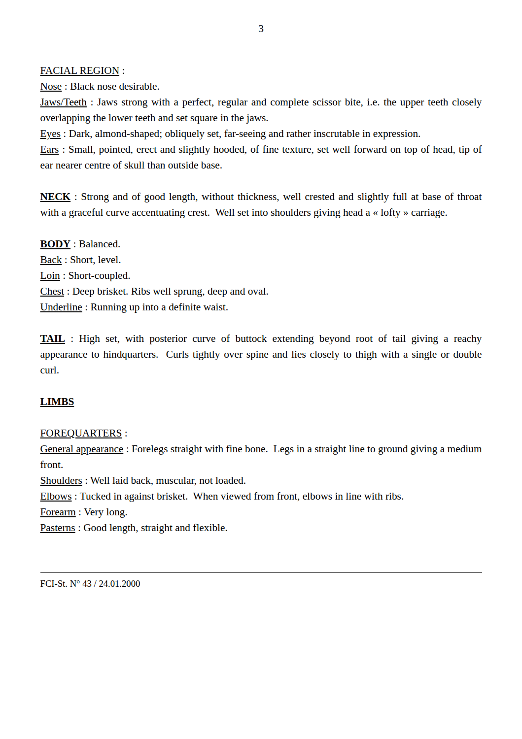3
FACIAL REGION :
Nose : Black nose desirable.
Jaws/Teeth : Jaws strong with a perfect, regular and complete scissor bite, i.e. the upper teeth closely overlapping the lower teeth and set square in the jaws.
Eyes : Dark, almond-shaped; obliquely set, far-seeing and rather inscrutable in expression.
Ears : Small, pointed, erect and slightly hooded, of fine texture, set well forward on top of head, tip of ear nearer centre of skull than outside base.
NECK : Strong and of good length, without thickness, well crested and slightly full at base of throat with a graceful curve accentuating crest. Well set into shoulders giving head a « lofty » carriage.
BODY : Balanced.
Back : Short, level.
Loin : Short-coupled.
Chest : Deep brisket. Ribs well sprung, deep and oval.
Underline : Running up into a definite waist.
TAIL : High set, with posterior curve of buttock extending beyond root of tail giving a reachy appearance to hindquarters. Curls tightly over spine and lies closely to thigh with a single or double curl.
LIMBS
FOREQUARTERS :
General appearance : Forelegs straight with fine bone. Legs in a straight line to ground giving a medium front.
Shoulders : Well laid back, muscular, not loaded.
Elbows : Tucked in against brisket. When viewed from front, elbows in line with ribs.
Forearm : Very long.
Pasterns : Good length, straight and flexible.
FCI-St. N° 43 / 24.01.2000